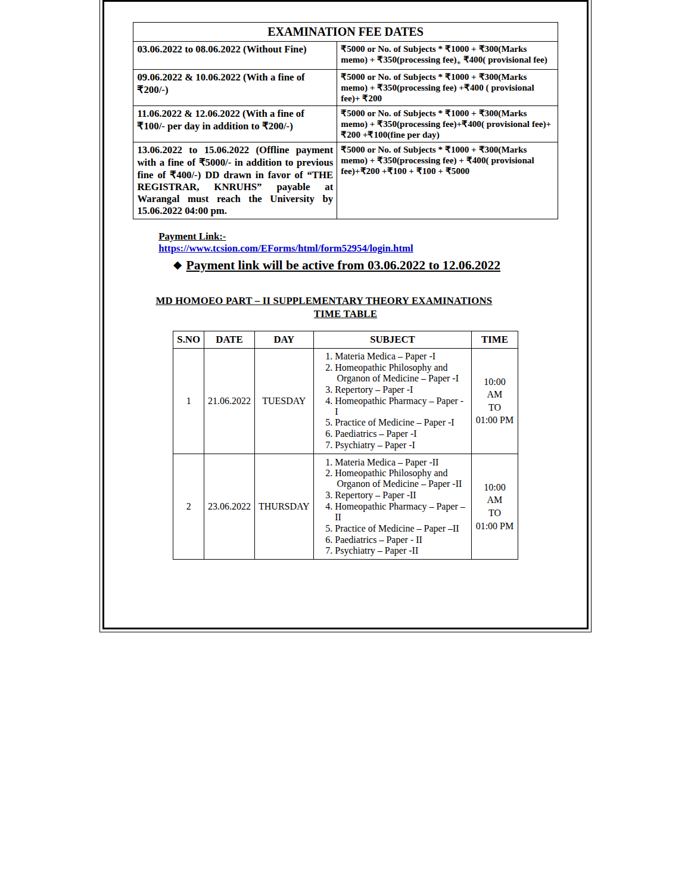| EXAMINATION FEE DATES |
| --- |
| 03.06.2022 to 08.06.2022 (Without Fine) | ₹5000 or No. of Subjects * ₹1000 + ₹300(Marks memo) + ₹350(processing fee) + ₹400( provisional fee) |
| 09.06.2022 & 10.06.2022 (With a fine of ₹200/-) | ₹5000 or No. of Subjects * ₹1000 + ₹300(Marks memo) + ₹350(processing fee) +₹400 ( provisional fee)+ ₹200 |
| 11.06.2022 & 12.06.2022 (With a fine of ₹100/- per day in addition to ₹200/-) | ₹5000 or No. of Subjects * ₹1000 + ₹300(Marks memo) + ₹350(processing fee)+₹400( provisional fee)+ ₹200 +₹100(fine per day) |
| 13.06.2022 to 15.06.2022 (Offline payment with a fine of ₹5000/- in addition to previous fine of ₹400/-) DD drawn in favor of “THE REGISTRAR, KNRUHS” payable at Warangal must reach the University by 15.06.2022 04:00 pm. | ₹5000 or No. of Subjects * ₹1000 + ₹300(Marks memo) + ₹350(processing fee) + ₹400( provisional fee)+₹200 +₹100 + ₹100 + ₹5000 |
Payment Link:-
https://www.tcsion.com/EForms/html/form52954/login.html
Payment link will be active from 03.06.2022 to 12.06.2022
MD HOMOEO PART – II SUPPLEMENTARY THEORY EXAMINATIONS TIME TABLE
| S.NO | DATE | DAY | SUBJECT | TIME |
| --- | --- | --- | --- | --- |
| 1 | 21.06.2022 | TUESDAY | Materia Medica – Paper -I Homeopathic Philosophy and Organon of Medicine – Paper -I Repertory – Paper -I Homeopathic Pharmacy – Paper - I Practice of Medicine – Paper -I Paediatrics – Paper -I Psychiatry – Paper -I | 10:00 AM TO 01:00 PM |
| 2 | 23.06.2022 | THURSDAY | Materia Medica – Paper -II Homeopathic Philosophy and Organon of Medicine – Paper -II Repertory – Paper -II Homeopathic Pharmacy – Paper –II Practice of Medicine – Paper –II Paediatrics – Paper - II Psychiatry – Paper -II | 10:00 AM TO 01:00 PM |